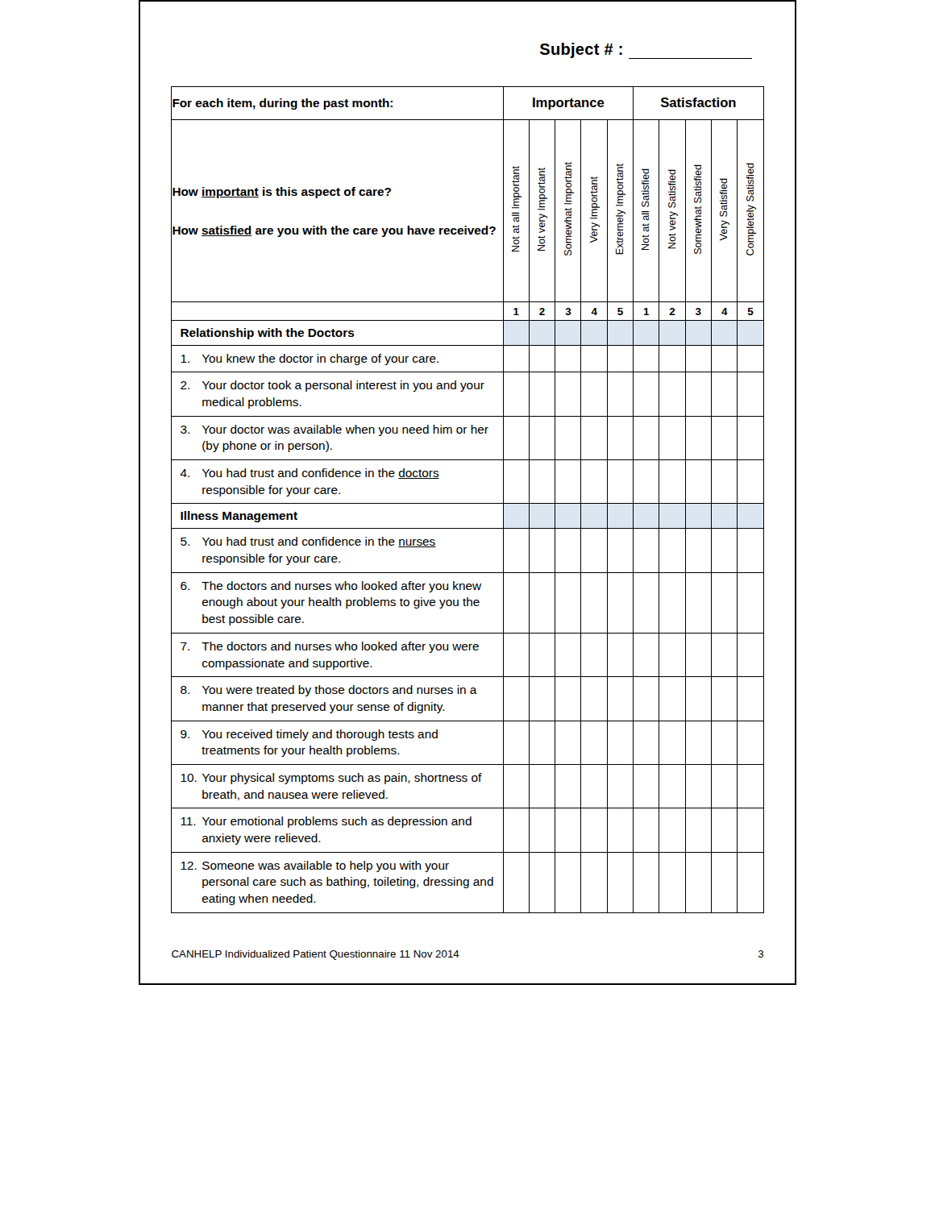Subject # :
| For each item, during the past month: | Importance | Satisfaction |
| --- | --- | --- |
| How important is this aspect of care? How satisfied are you with the care you have received? | Not at all Important | Not very Important | Somewhat Important | Very Important | Extremely Important | Not at all Satisfied | Not very Satisfied | Somewhat Satisfied | Very Satisfied | Completely Satisfied |
| | 1 | 2 | 3 | 4 | 5 | 1 | 2 | 3 | 4 | 5 |
| Relationship with the Doctors | | | | | | | | | | |
| 1. You knew the doctor in charge of your care. | | | | | | | | | | |
| 2. Your doctor took a personal interest in you and your medical problems. | | | | | | | | | | |
| 3. Your doctor was available when you need him or her (by phone or in person). | | | | | | | | | | |
| 4. You had trust and confidence in the doctors responsible for your care. | | | | | | | | | | |
| Illness Management | | | | | | | | | | |
| 5. You had trust and confidence in the nurses responsible for your care. | | | | | | | | | | |
| 6. The doctors and nurses who looked after you knew enough about your health problems to give you the best possible care. | | | | | | | | | | |
| 7. The doctors and nurses who looked after you were compassionate and supportive. | | | | | | | | | | |
| 8. You were treated by those doctors and nurses in a manner that preserved your sense of dignity. | | | | | | | | | | |
| 9. You received timely and thorough tests and treatments for your health problems. | | | | | | | | | | |
| 10. Your physical symptoms such as pain, shortness of breath, and nausea were relieved. | | | | | | | | | | |
| 11. Your emotional problems such as depression and anxiety were relieved. | | | | | | | | | | |
| 12. Someone was available to help you with your personal care such as bathing, toileting, dressing and eating when needed. | | | | | | | | | | |
CANHELP Individualized Patient Questionnaire 11 Nov 2014
3